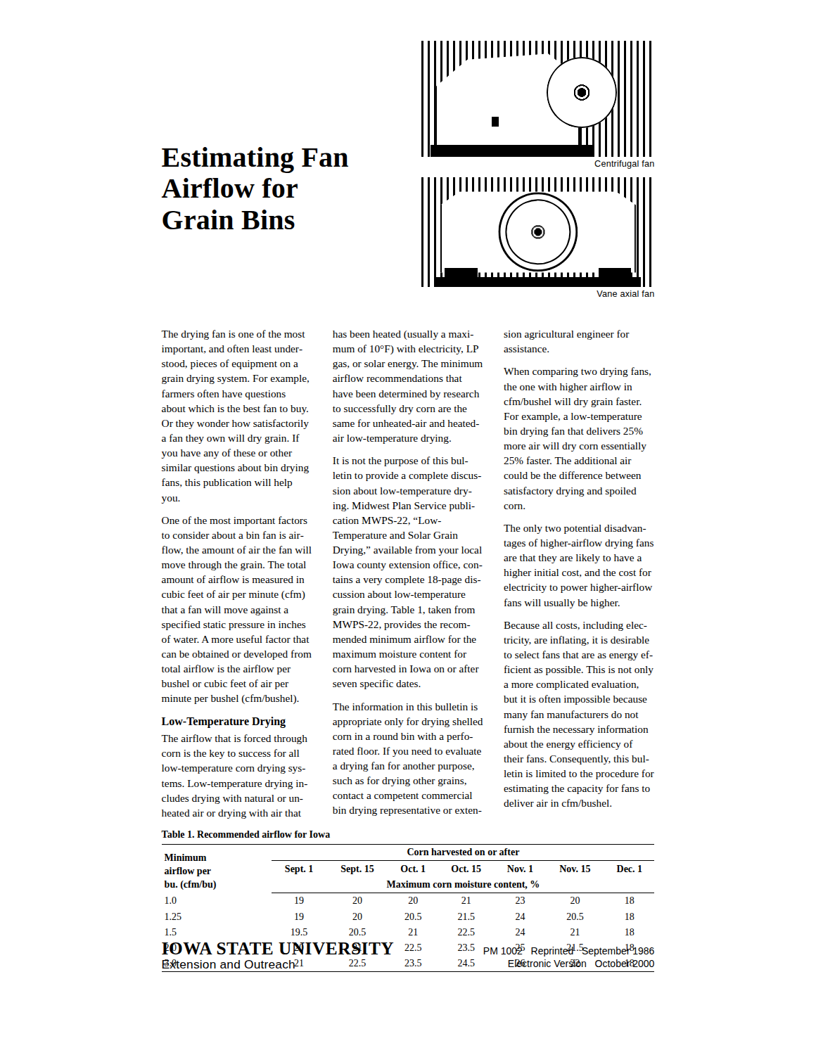Estimating Fan Airflow for
Grain Bins
Centrifugal fan
Vane axial fan
The drying fan is one of the most important, and often least understood, pieces of equipment on a grain drying system. For example, farmers often have questions about which is the best fan to buy. Or they wonder how satisfactorily a fan they own will dry grain. If you have any of these or other similar questions about bin drying fans, this publication will help you.
One of the most important factors to consider about a bin fan is airflow, the amount of air the fan will move through the grain. The total amount of airflow is measured in cubic feet of air per minute (cfm) that a fan will move against a specified static pressure in inches of water. A more useful factor that can be obtained or developed from total airflow is the airflow per bushel or cubic feet of air per minute per bushel (cfm/bushel).
Low-Temperature Drying
The airflow that is forced through corn is the key to success for all low-temperature corn drying systems. Low-temperature drying includes drying with natural or unheated air or drying with air that has been heated (usually a maximum of 10°F) with electricity, LP gas, or solar energy. The minimum airflow recommendations that have been determined by research to successfully dry corn are the same for unheated-air and heated-air low-temperature drying.
It is not the purpose of this bulletin to provide a complete discussion about low-temperature drying. Midwest Plan Service publication MWPS-22, “Low-Temperature and Solar Grain Drying,” available from your local Iowa county extension office, contains a very complete 18-page discussion about low-temperature grain drying. Table 1, taken from MWPS-22, provides the recommended minimum airflow for the maximum moisture content for corn harvested in Iowa on or after seven specific dates.
The information in this bulletin is appropriate only for drying shelled corn in a round bin with a perforated floor. If you need to evaluate a drying fan for another purpose, such as for drying other grains, contact a competent commercial bin drying representative or extension agricultural engineer for assistance.
When comparing two drying fans, the one with higher airflow in cfm/bushel will dry grain faster. For example, a low-temperature bin drying fan that delivers 25% more air will dry corn essentially 25% faster. The additional air could be the difference between satisfactory drying and spoiled corn.
The only two potential disadvantages of higher-airflow drying fans are that they are likely to have a higher initial cost, and the cost for electricity to power higher-airflow fans will usually be higher.
Because all costs, including electricity, are inflating, it is desirable to select fans that are as energy efficient as possible. This is not only a more complicated evaluation, but it is often impossible because many fan manufacturers do not furnish the necessary information about the energy efficiency of their fans. Consequently, this bulletin is limited to the procedure for estimating the capacity for fans to deliver air in cfm/bushel.
Table 1. Recommended airflow for Iowa
| Minimum airflow per bu. (cfm/bu) | Corn harvested on or after |
| --- | --- |
| Sept. 1 | Sept. 15 | Oct. 1 | Oct. 15 | Nov. 1 | Nov. 15 | Dec. 1 |
| Maximum corn moisture content, % |
| 1.0 | 19 | 20 | 20 | 21 | 23 | 20 | 18 |
| 1.25 | 19 | 20 | 20.5 | 21.5 | 24 | 20.5 | 18 |
| 1.5 | 19.5 | 20.5 | 21 | 22.5 | 24 | 21 | 18 |
| 2.0 | 20 | 21 | 22.5 | 23.5 | 25 | 21.5 | 18 |
| 3.0 | 21 | 22.5 | 23.5 | 24.5 | 26 | 22 | 18 |
IOWA STATE UNIVERSITY
Extension and Outreach
PM 1002 Reprinted September 1986
Electronic Version October 2000